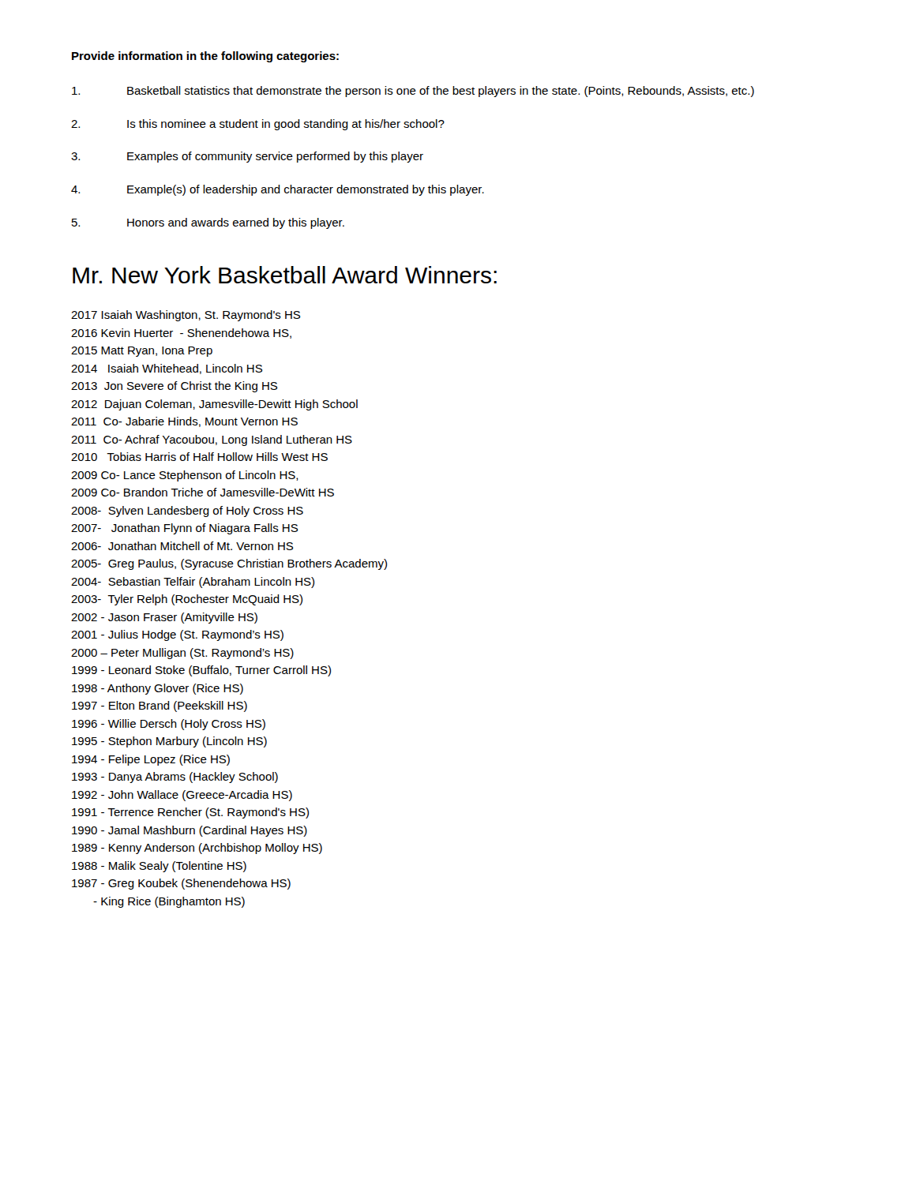Provide information in the following categories:
1. Basketball statistics that demonstrate the person is one of the best players in the state. (Points, Rebounds, Assists, etc.)
2. Is this nominee a student in good standing at his/her school?
3. Examples of community service performed by this player
4. Example(s) of leadership and character demonstrated by this player.
5. Honors and awards earned by this player.
Mr. New York Basketball Award Winners:
2017 Isaiah Washington, St. Raymond's HS
2016 Kevin Huerter - Shenendehowa HS,
2015 Matt Ryan, Iona Prep
2014 Isaiah Whitehead, Lincoln HS
2013 Jon Severe of Christ the King HS
2012 Dajuan Coleman, Jamesville-Dewitt High School
2011 Co- Jabarie Hinds, Mount Vernon HS
2011 Co- Achraf Yacoubou, Long Island Lutheran HS
2010 Tobias Harris of Half Hollow Hills West HS
2009 Co- Lance Stephenson of Lincoln HS,
2009 Co- Brandon Triche of Jamesville-DeWitt HS
2008- Sylven Landesberg of Holy Cross HS
2007- Jonathan Flynn of Niagara Falls HS
2006- Jonathan Mitchell of Mt. Vernon HS
2005- Greg Paulus, (Syracuse Christian Brothers Academy)
2004- Sebastian Telfair (Abraham Lincoln HS)
2003- Tyler Relph (Rochester McQuaid HS)
2002 - Jason Fraser (Amityville HS)
2001 - Julius Hodge (St. Raymond’s HS)
2000 – Peter Mulligan (St. Raymond’s HS)
1999 - Leonard Stoke (Buffalo, Turner Carroll HS)
1998 - Anthony Glover (Rice HS)
1997 - Elton Brand (Peekskill HS)
1996 - Willie Dersch (Holy Cross HS)
1995 - Stephon Marbury (Lincoln HS)
1994 - Felipe Lopez (Rice HS)
1993 - Danya Abrams (Hackley School)
1992 - John Wallace (Greece-Arcadia HS)
1991 - Terrence Rencher (St. Raymond's HS)
1990 - Jamal Mashburn (Cardinal Hayes HS)
1989 - Kenny Anderson (Archbishop Molloy HS)
1988 - Malik Sealy (Tolentine HS)
1987 - Greg Koubek (Shenendehowa HS)
- King Rice (Binghamton HS)